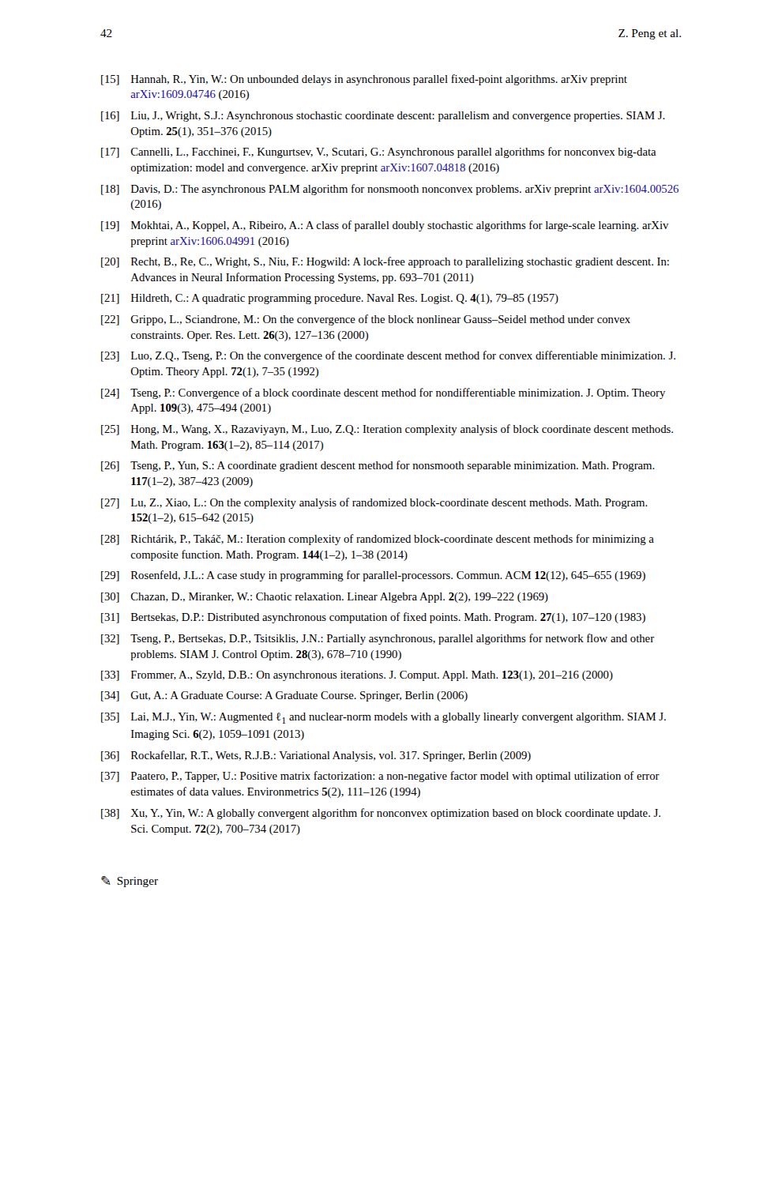42 Z. Peng et al.
[15] Hannah, R., Yin, W.: On unbounded delays in asynchronous parallel fixed-point algorithms. arXiv preprint arXiv:1609.04746 (2016)
[16] Liu, J., Wright, S.J.: Asynchronous stochastic coordinate descent: parallelism and convergence properties. SIAM J. Optim. 25(1), 351–376 (2015)
[17] Cannelli, L., Facchinei, F., Kungurtsev, V., Scutari, G.: Asynchronous parallel algorithms for nonconvex big-data optimization: model and convergence. arXiv preprint arXiv:1607.04818 (2016)
[18] Davis, D.: The asynchronous PALM algorithm for nonsmooth nonconvex problems. arXiv preprint arXiv:1604.00526 (2016)
[19] Mokhtai, A., Koppel, A., Ribeiro, A.: A class of parallel doubly stochastic algorithms for large-scale learning. arXiv preprint arXiv:1606.04991 (2016)
[20] Recht, B., Re, C., Wright, S., Niu, F.: Hogwild: A lock-free approach to parallelizing stochastic gradient descent. In: Advances in Neural Information Processing Systems, pp. 693–701 (2011)
[21] Hildreth, C.: A quadratic programming procedure. Naval Res. Logist. Q. 4(1), 79–85 (1957)
[22] Grippo, L., Sciandrone, M.: On the convergence of the block nonlinear Gauss–Seidel method under convex constraints. Oper. Res. Lett. 26(3), 127–136 (2000)
[23] Luo, Z.Q., Tseng, P.: On the convergence of the coordinate descent method for convex differentiable minimization. J. Optim. Theory Appl. 72(1), 7–35 (1992)
[24] Tseng, P.: Convergence of a block coordinate descent method for nondifferentiable minimization. J. Optim. Theory Appl. 109(3), 475–494 (2001)
[25] Hong, M., Wang, X., Razaviyayn, M., Luo, Z.Q.: Iteration complexity analysis of block coordinate descent methods. Math. Program. 163(1–2), 85–114 (2017)
[26] Tseng, P., Yun, S.: A coordinate gradient descent method for nonsmooth separable minimization. Math. Program. 117(1–2), 387–423 (2009)
[27] Lu, Z., Xiao, L.: On the complexity analysis of randomized block-coordinate descent methods. Math. Program. 152(1–2), 615–642 (2015)
[28] Richtárik, P., Takáč, M.: Iteration complexity of randomized block-coordinate descent methods for minimizing a composite function. Math. Program. 144(1–2), 1–38 (2014)
[29] Rosenfeld, J.L.: A case study in programming for parallel-processors. Commun. ACM 12(12), 645–655 (1969)
[30] Chazan, D., Miranker, W.: Chaotic relaxation. Linear Algebra Appl. 2(2), 199–222 (1969)
[31] Bertsekas, D.P.: Distributed asynchronous computation of fixed points. Math. Program. 27(1), 107–120 (1983)
[32] Tseng, P., Bertsekas, D.P., Tsitsiklis, J.N.: Partially asynchronous, parallel algorithms for network flow and other problems. SIAM J. Control Optim. 28(3), 678–710 (1990)
[33] Frommer, A., Szyld, D.B.: On asynchronous iterations. J. Comput. Appl. Math. 123(1), 201–216 (2000)
[34] Gut, A.: A Graduate Course: A Graduate Course. Springer, Berlin (2006)
[35] Lai, M.J., Yin, W.: Augmented ℓ1 and nuclear-norm models with a globally linearly convergent algorithm. SIAM J. Imaging Sci. 6(2), 1059–1091 (2013)
[36] Rockafellar, R.T., Wets, R.J.B.: Variational Analysis, vol. 317. Springer, Berlin (2009)
[37] Paatero, P., Tapper, U.: Positive matrix factorization: a non-negative factor model with optimal utilization of error estimates of data values. Environmetrics 5(2), 111–126 (1994)
[38] Xu, Y., Yin, W.: A globally convergent algorithm for nonconvex optimization based on block coordinate update. J. Sci. Comput. 72(2), 700–734 (2017)
✎Springer